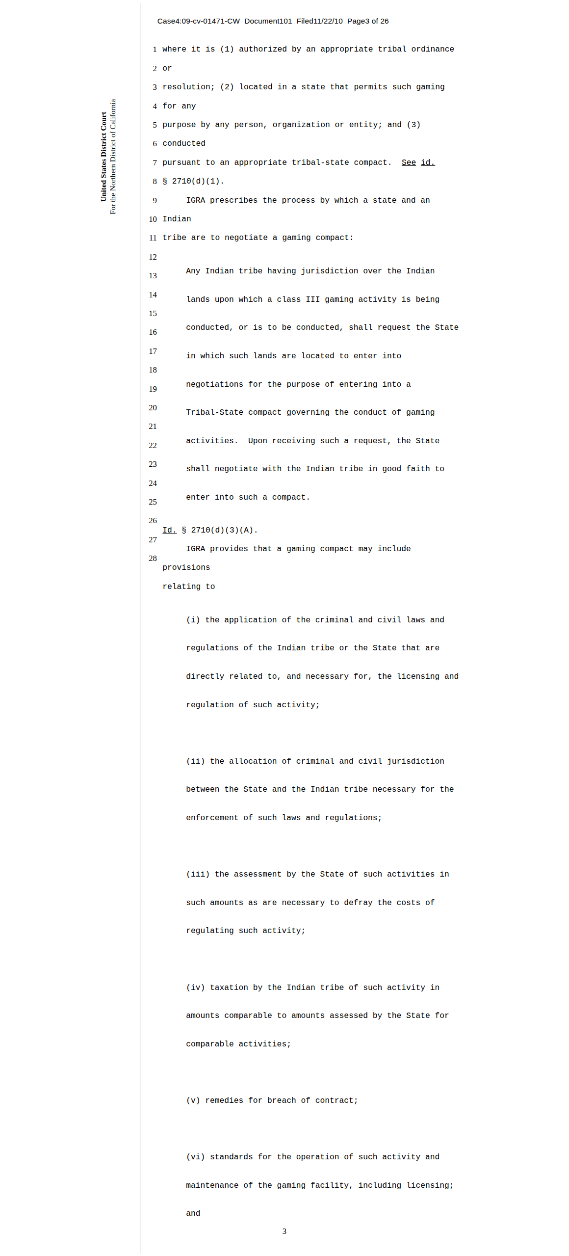Case4:09-cv-01471-CW Document101 Filed11/22/10 Page3 of 26
United States District Court For the Northern District of California
12345 678910 1112131415 1617181920 2122232425 262728
where it is (1) authorized by an appropriate tribal ordinance or
resolution; (2) located in a state that permits such gaming for any
purpose by any person, organization or entity; and (3) conducted
pursuant to an appropriate tribal-state compact. See id.
§ 2710(d)(1).
IGRA prescribes the process by which a state and an Indian
tribe are to negotiate a gaming compact:
Any Indian tribe having jurisdiction over the Indian
lands upon which a class III gaming activity is being
conducted, or is to be conducted, shall request the State
in which such lands are located to enter into
negotiations for the purpose of entering into a
Tribal-State compact governing the conduct of gaming
activities. Upon receiving such a request, the State
shall negotiate with the Indian tribe in good faith to
enter into such a compact.
Id. § 2710(d)(3)(A).
IGRA provides that a gaming compact may include provisions
relating to
(i) the application of the criminal and civil laws and
regulations of the Indian tribe or the State that are
directly related to, and necessary for, the licensing and
regulation of such activity;
(ii) the allocation of criminal and civil jurisdiction
between the State and the Indian tribe necessary for the
enforcement of such laws and regulations;
(iii) the assessment by the State of such activities in
such amounts as are necessary to defray the costs of
regulating such activity;
(iv) taxation by the Indian tribe of such activity in
amounts comparable to amounts assessed by the State for
comparable activities;
(v) remedies for breach of contract;
(vi) standards for the operation of such activity and
maintenance of the gaming facility, including licensing;
and
3